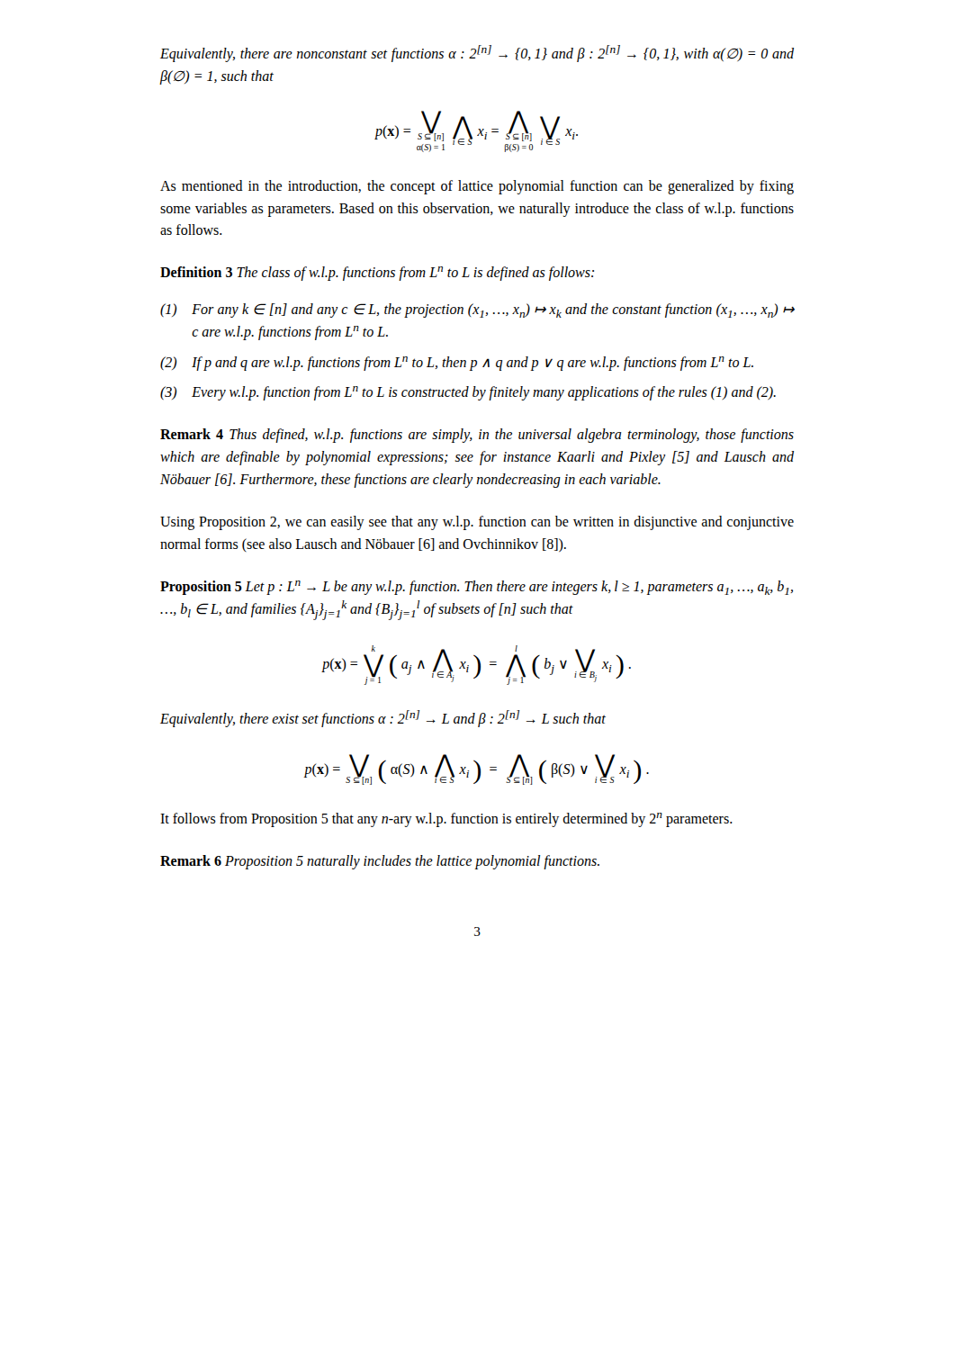Equivalently, there are nonconstant set functions α : 2[n] → {0, 1} and β : 2[n] → {0, 1}, with α(∅) = 0 and β(∅) = 1, such that
p(x) = ⋁ S ⊆ [n] α(S) = 1 ⋀ i ∈ S xi = ⋀ S ⊆ [n] β(S) = 0 ⋁ i ∈ S xi.
As mentioned in the introduction, the concept of lattice polynomial function can be generalized by fixing some variables as parameters. Based on this observation, we naturally introduce the class of w.l.p. functions as follows.
Definition 3 The class of w.l.p. functions from Ln to L is defined as follows:
(1) For any k ∈ [n] and any c ∈ L, the projection (x1, …, xn) ↦ xk and the constant function (x1, …, xn) ↦ c are w.l.p. functions from Ln to L.
(2) If p and q are w.l.p. functions from Ln to L, then p ∧ q and p ∨ q are w.l.p. functions from Ln to L.
(3) Every w.l.p. function from Ln to L is constructed by finitely many applications of the rules (1) and (2).
Remark 4 Thus defined, w.l.p. functions are simply, in the universal algebra terminology, those functions which are definable by polynomial expressions; see for instance Kaarli and Pixley [5] and Lausch and Nöbauer [6]. Furthermore, these functions are clearly nondecreasing in each variable.
Using Proposition 2, we can easily see that any w.l.p. function can be written in disjunctive and conjunctive normal forms (see also Lausch and Nöbauer [6] and Ovchinnikov [8]).
Proposition 5 Let p : Ln → L be any w.l.p. function. Then there are integers k, l ≥ 1, parameters a1, …, ak, b1, …, bl ∈ L, and families {Aj}j=1k and {Bj}j=1l of subsets of [n] such that
p(x) = k ⋁ j = 1 ( aj ∧ ⋀ i ∈ Aj xi ) = l ⋀ j = 1 ( bj ∨ ⋁ i ∈ Bj xi ) .
Equivalently, there exist set functions α : 2[n] → L and β : 2[n] → L such that
p(x) = ⋁ S ⊆ [n] ( α(S) ∧ ⋀ i ∈ S xi ) = ⋀ S ⊆ [n] ( β(S) ∨ ⋁ i ∈ S xi ) .
It follows from Proposition 5 that any n-ary w.l.p. function is entirely determined by 2n parameters.
Remark 6 Proposition 5 naturally includes the lattice polynomial functions.
3